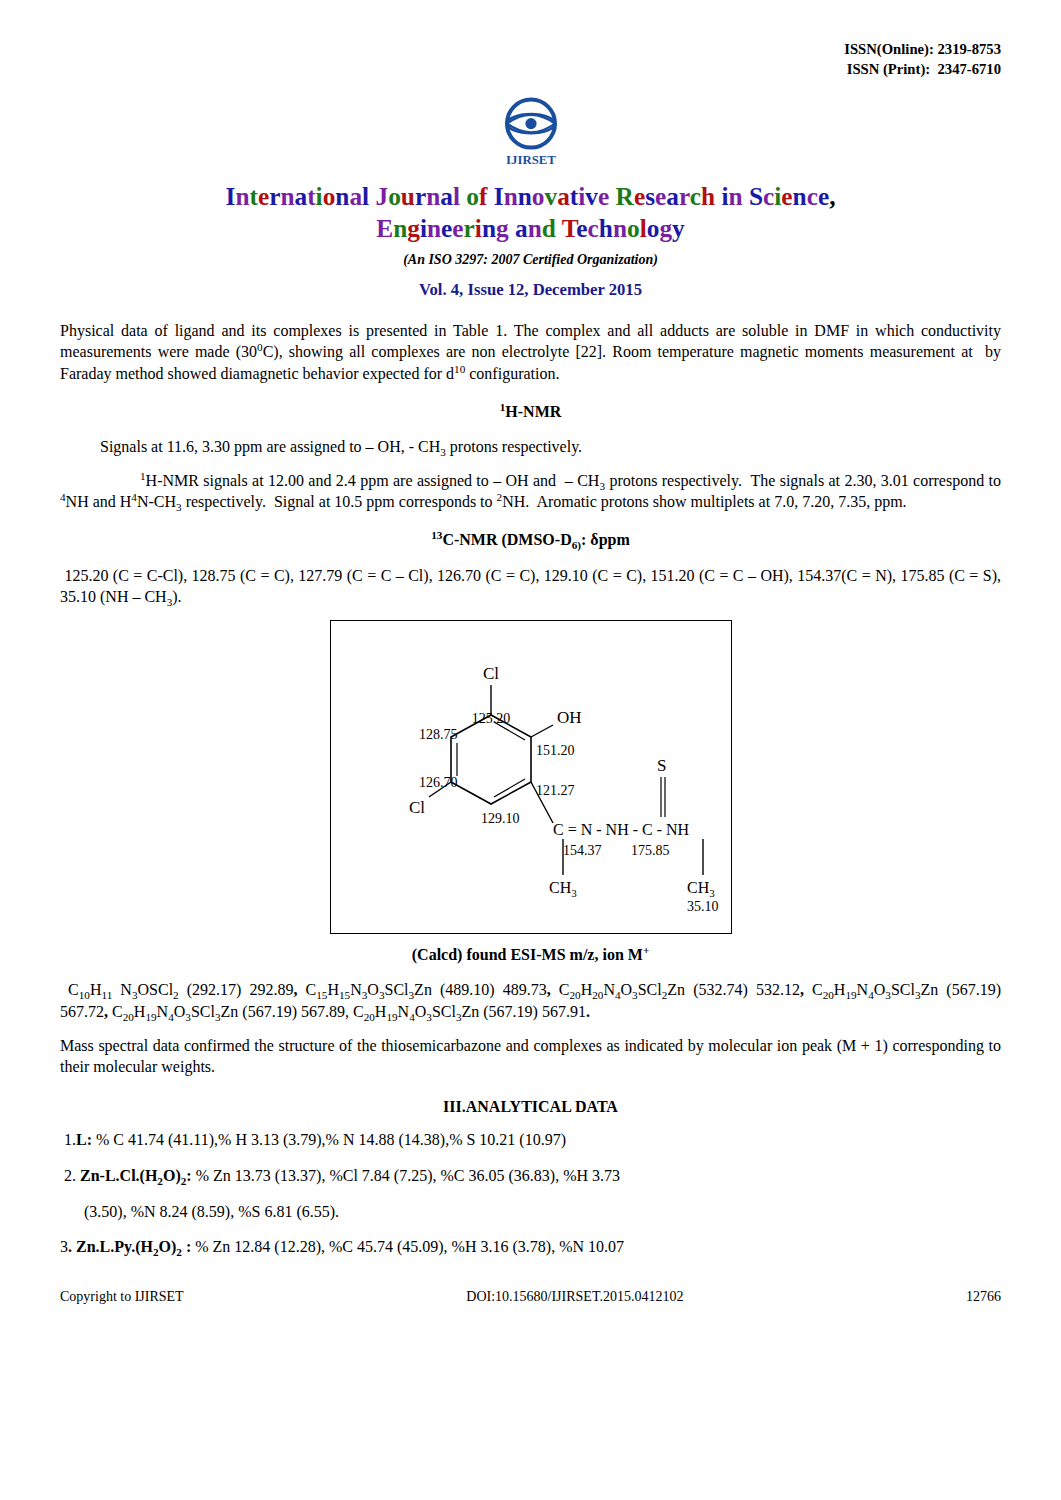ISSN(Online): 2319-8753
ISSN (Print): 2347-6710
IJIRSET
International Journal of Innovative Research in Science,
Engineering and Technology
(An ISO 3297: 2007 Certified Organization)
Vol. 4, Issue 12, December 2015
Physical data of ligand and its complexes is presented in Table 1. The complex and all adducts are soluble in DMF in which conductivity measurements were made (300C), showing all complexes are non electrolyte [22]. Room temperature magnetic moments measurement at by Faraday method showed diamagnetic behavior expected for d10 configuration.
1H-NMR
Signals at 11.6, 3.30 ppm are assigned to – OH, - CH3 protons respectively.
1H-NMR signals at 12.00 and 2.4 ppm are assigned to – OH and – CH3 protons respectively. The signals at 2.30, 3.01 correspond to 4NH and H4N-CH3 respectively. Signal at 10.5 ppm corresponds to 2NH. Aromatic protons show multiplets at 7.0, 7.20, 7.35, ppm.
13C-NMR (DMSO-D6): δppm
125.20 (C = C-Cl), 128.75 (C = C), 127.79 (C = C – Cl), 126.70 (C = C), 129.10 (C = C), 151.20 (C = C – OH), 154.37(C = N), 175.85 (C = S), 35.10 (NH – CH3).
Cl Cl OH 125.20 128.75 126.70 151.20 121.27 129.10 C = N - NH - C - NH S CH3 CH3 154.37 175.85 35.10
(Calcd) found ESI-MS m/z, ion M+
C10H11 N3OSCl2 (292.17) 292.89, C15H15N3O3SCl3Zn (489.10) 489.73, C20H20N4O3SCl2Zn (532.74) 532.12, C20H19N4O3SCl3Zn (567.19) 567.72, C20H19N4O3SCl3Zn (567.19) 567.89, C20H19N4O3SCl3Zn (567.19) 567.91.
Mass spectral data confirmed the structure of the thiosemicarbazone and complexes as indicated by molecular ion peak (M + 1) corresponding to their molecular weights.
III.ANALYTICAL DATA
1.L: % C 41.74 (41.11),% H 3.13 (3.79),% N 14.88 (14.38),% S 10.21 (10.97)
2. Zn-L.Cl.(H2O)2: % Zn 13.73 (13.37), %Cl 7.84 (7.25), %C 36.05 (36.83), %H 3.73
(3.50), %N 8.24 (8.59), %S 6.81 (6.55).
3. Zn.L.Py.(H2O)2 : % Zn 12.84 (12.28), %C 45.74 (45.09), %H 3.16 (3.78), %N 10.07
Copyright to IJIRSET DOI:10.15680/IJIRSET.2015.0412102 12766